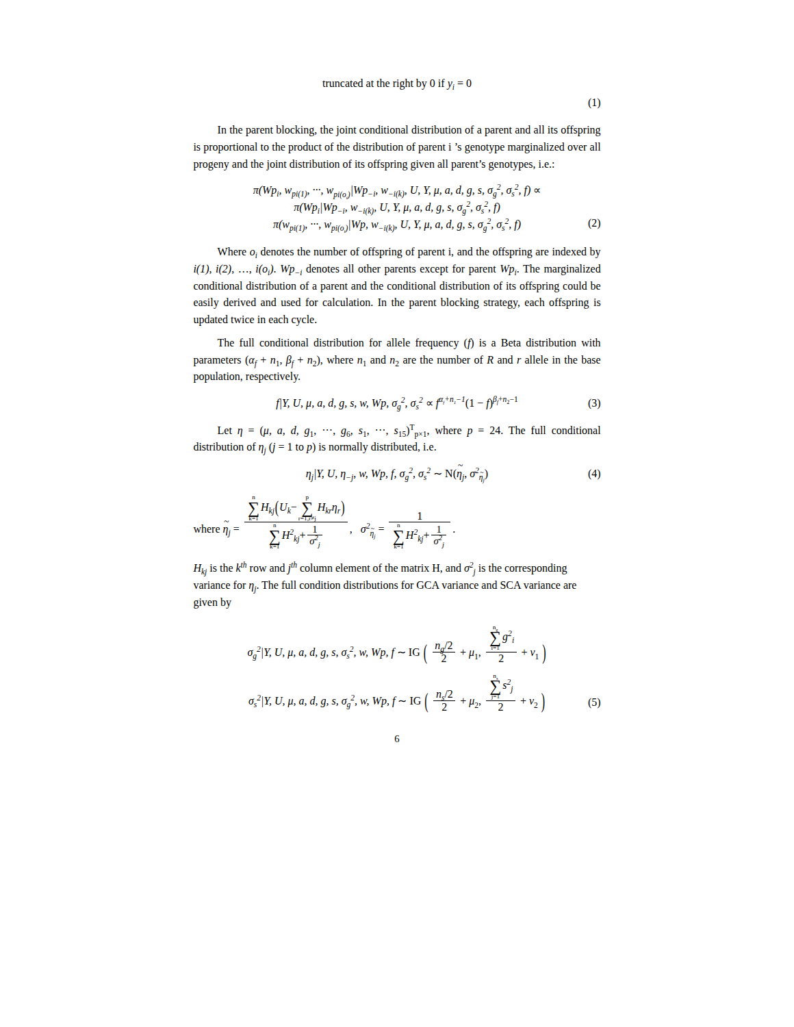truncated at the right by 0 if yi = 0
(1)
In the parent blocking, the joint conditional distribution of a parent and all its offspring is proportional to the product of the distribution of parent i ’s genotype marginalized over all progeny and the joint distribution of its offspring given all parent’s genotypes, i.e.:
π(Wpi, wpi(1), ···, wpi(oi)|Wp−i, w−i(k), U, Y, μ, a, d, g, s, σg2, σs2, f) ∝ π(Wpi|Wp−i, w−i(k), U, Y, μ, a, d, g, s, σg2, σs2, f) π(wpi(1), ···, wpi(oi)|Wp, w−i(k), U, Y, μ, a, d, g, s, σg2, σs2, f)
(2)
Where oi denotes the number of offspring of parent i, and the offspring are indexed by i(1), i(2), …, i(oi). Wp−i denotes all other parents except for parent Wpi. The marginalized conditional distribution of a parent and the conditional distribution of its offspring could be easily derived and used for calculation. In the parent blocking strategy, each offspring is updated twice in each cycle.
The full conditional distribution for allele frequency (f) is a Beta distribution with parameters (αf + n1, βf + n2), where n1 and n2 are the number of R and r allele in the base population, respectively.
f|Y, U, μ, a, d, g, s, w, Wp, σg2, σs2 ∝ fαf+n1−1(1 − f)βf+n2−1
(3)
Let η = (μ, a, d, g1, ···, g6, s1, ···, s15)Tp×1, where p = 24. The full conditional distribution of ηj (j = 1 to p) is normally distributed, i.e.
ηj|Y, U, η−j, w, Wp, f, σg2, σs2 ∼ N(~ηj, σ2~ηj)
(4)
where ~ηj = n∑k=1 Hkj(Uk−p∑r=1,r≠j Hkrηr) n∑k=1 H2kj+1 σ2j , σ2~ηj = 1 n∑k=1 H2kj+1 σ2j .
Hkj is the kth row and jth column element of the matrix H, and σ2j is the corresponding variance for ηj. The full condition distributions for GCA variance and SCA variance are given by
σg2|Y, U, μ, a, d, g, s, σs2, w, Wp, f ∼ IG ( ng/22 + μ1, ng∑i=1 g2i 2 + ν1 ) σs2|Y, U, μ, a, d, g, s, σg2, w, Wp, f ∼ IG ( ns/22 + μ2, ns∑j=1 s2j 2 + ν2 )
(5)
6